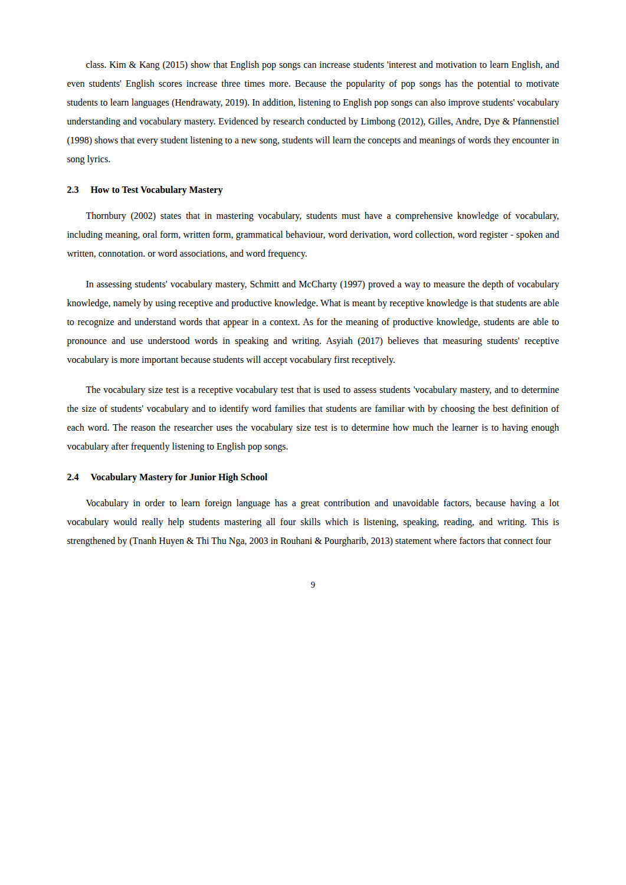class. Kim & Kang (2015) show that English pop songs can increase students 'interest and motivation to learn English, and even students' English scores increase three times more. Because the popularity of pop songs has the potential to motivate students to learn languages (Hendrawaty, 2019). In addition, listening to English pop songs can also improve students' vocabulary understanding and vocabulary mastery. Evidenced by research conducted by Limbong (2012), Gilles, Andre, Dye & Pfannenstiel (1998) shows that every student listening to a new song, students will learn the concepts and meanings of words they encounter in song lyrics.
2.3 How to Test Vocabulary Mastery
Thornbury (2002) states that in mastering vocabulary, students must have a comprehensive knowledge of vocabulary, including meaning, oral form, written form, grammatical behaviour, word derivation, word collection, word register - spoken and written, connotation. or word associations, and word frequency.
In assessing students' vocabulary mastery, Schmitt and McCharty (1997) proved a way to measure the depth of vocabulary knowledge, namely by using receptive and productive knowledge. What is meant by receptive knowledge is that students are able to recognize and understand words that appear in a context. As for the meaning of productive knowledge, students are able to pronounce and use understood words in speaking and writing. Asyiah (2017) believes that measuring students' receptive vocabulary is more important because students will accept vocabulary first receptively.
The vocabulary size test is a receptive vocabulary test that is used to assess students 'vocabulary mastery, and to determine the size of students' vocabulary and to identify word families that students are familiar with by choosing the best definition of each word. The reason the researcher uses the vocabulary size test is to determine how much the learner is to having enough vocabulary after frequently listening to English pop songs.
2.4 Vocabulary Mastery for Junior High School
Vocabulary in order to learn foreign language has a great contribution and unavoidable factors, because having a lot vocabulary would really help students mastering all four skills which is listening, speaking, reading, and writing. This is strengthened by (Tnanh Huyen & Thi Thu Nga, 2003 in Rouhani & Pourgharib, 2013) statement where factors that connect four
9